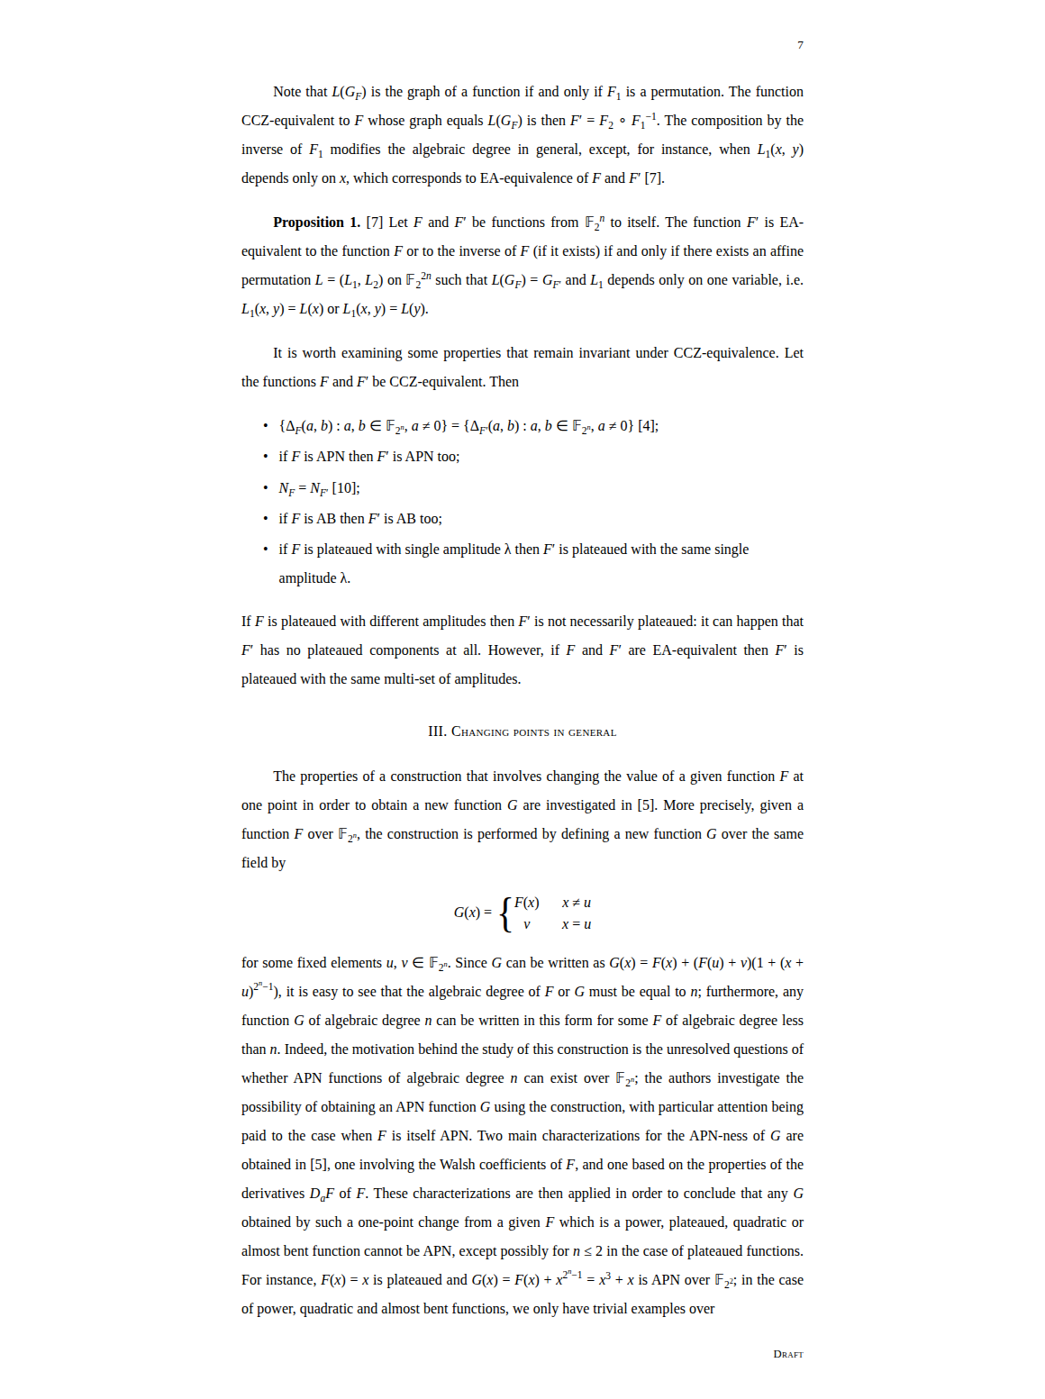7
Note that L(GF) is the graph of a function if and only if F1 is a permutation. The function CCZ-equivalent to F whose graph equals L(GF) is then F′ = F2 ∘ F1−1. The composition by the inverse of F1 modifies the algebraic degree in general, except, for instance, when L1(x, y) depends only on x, which corresponds to EA-equivalence of F and F′ [7].
Proposition 1. [7] Let F and F′ be functions from 𝔽2n to itself. The function F′ is EA-equivalent to the function F or to the inverse of F (if it exists) if and only if there exists an affine permutation L = (L1, L2) on 𝔽22n such that L(GF) = GF′ and L1 depends only on one variable, i.e. L1(x, y) = L(x) or L1(x, y) = L(y).
It is worth examining some properties that remain invariant under CCZ-equivalence. Let the functions F and F′ be CCZ-equivalent. Then
{ΔF(a, b) : a, b ∈ 𝔽2n, a ≠ 0} = {ΔF′(a, b) : a, b ∈ 𝔽2n, a ≠ 0} [4];
if F is APN then F′ is APN too;
NF = NF′ [10];
if F is AB then F′ is AB too;
if F is plateaued with single amplitude λ then F′ is plateaued with the same single amplitude λ.
If F is plateaued with different amplitudes then F′ is not necessarily plateaued: it can happen that F′ has no plateaued components at all. However, if F and F′ are EA-equivalent then F′ is plateaued with the same multi-set of amplitudes.
III. Changing points in general
The properties of a construction that involves changing the value of a given function F at one point in order to obtain a new function G are investigated in [5]. More precisely, given a function F over 𝔽2n, the construction is performed by defining a new function G over the same field by
G(x) = {
| F ( x ) | x ≠ u |
| v | x = u |
for some fixed elements u, v ∈ 𝔽2n. Since G can be written as G(x) = F(x) + (F(u) + v)(1 + (x + u)2n−1), it is easy to see that the algebraic degree of F or G must be equal to n; furthermore, any function G of algebraic degree n can be written in this form for some F of algebraic degree less than n. Indeed, the motivation behind the study of this construction is the unresolved questions of whether APN functions of algebraic degree n can exist over 𝔽2n; the authors investigate the possibility of obtaining an APN function G using the construction, with particular attention being paid to the case when F is itself APN. Two main characterizations for the APN-ness of G are obtained in [5], one involving the Walsh coefficients of F, and one based on the properties of the derivatives DaF of F. These characterizations are then applied in order to conclude that any G obtained by such a one-point change from a given F which is a power, plateaued, quadratic or almost bent function cannot be APN, except possibly for n ≤ 2 in the case of plateaued functions. For instance, F(x) = x is plateaued and G(x) = F(x) + x2n−1 = x3 + x is APN over 𝔽22; in the case of power, quadratic and almost bent functions, we only have trivial examples over
Draft